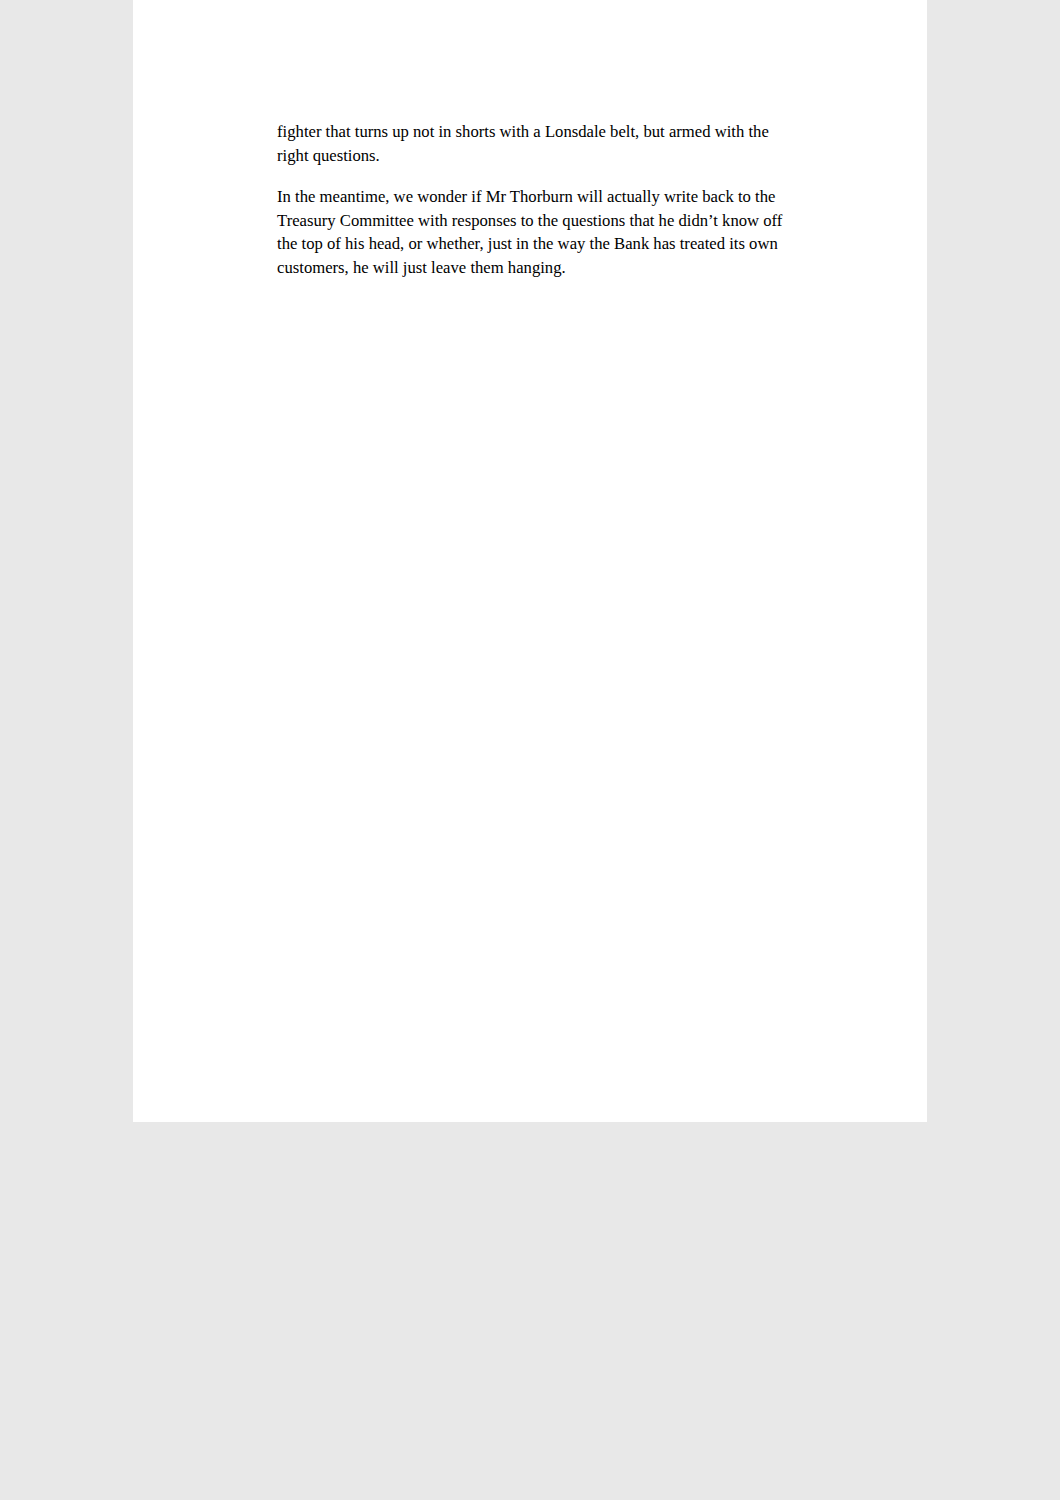fighter that turns up not in shorts with a Lonsdale belt, but armed with the right questions.
In the meantime, we wonder if Mr Thorburn will actually write back to the Treasury Committee with responses to the questions that he didn’t know off the top of his head, or whether, just in the way the Bank has treated its own customers, he will just leave them hanging.